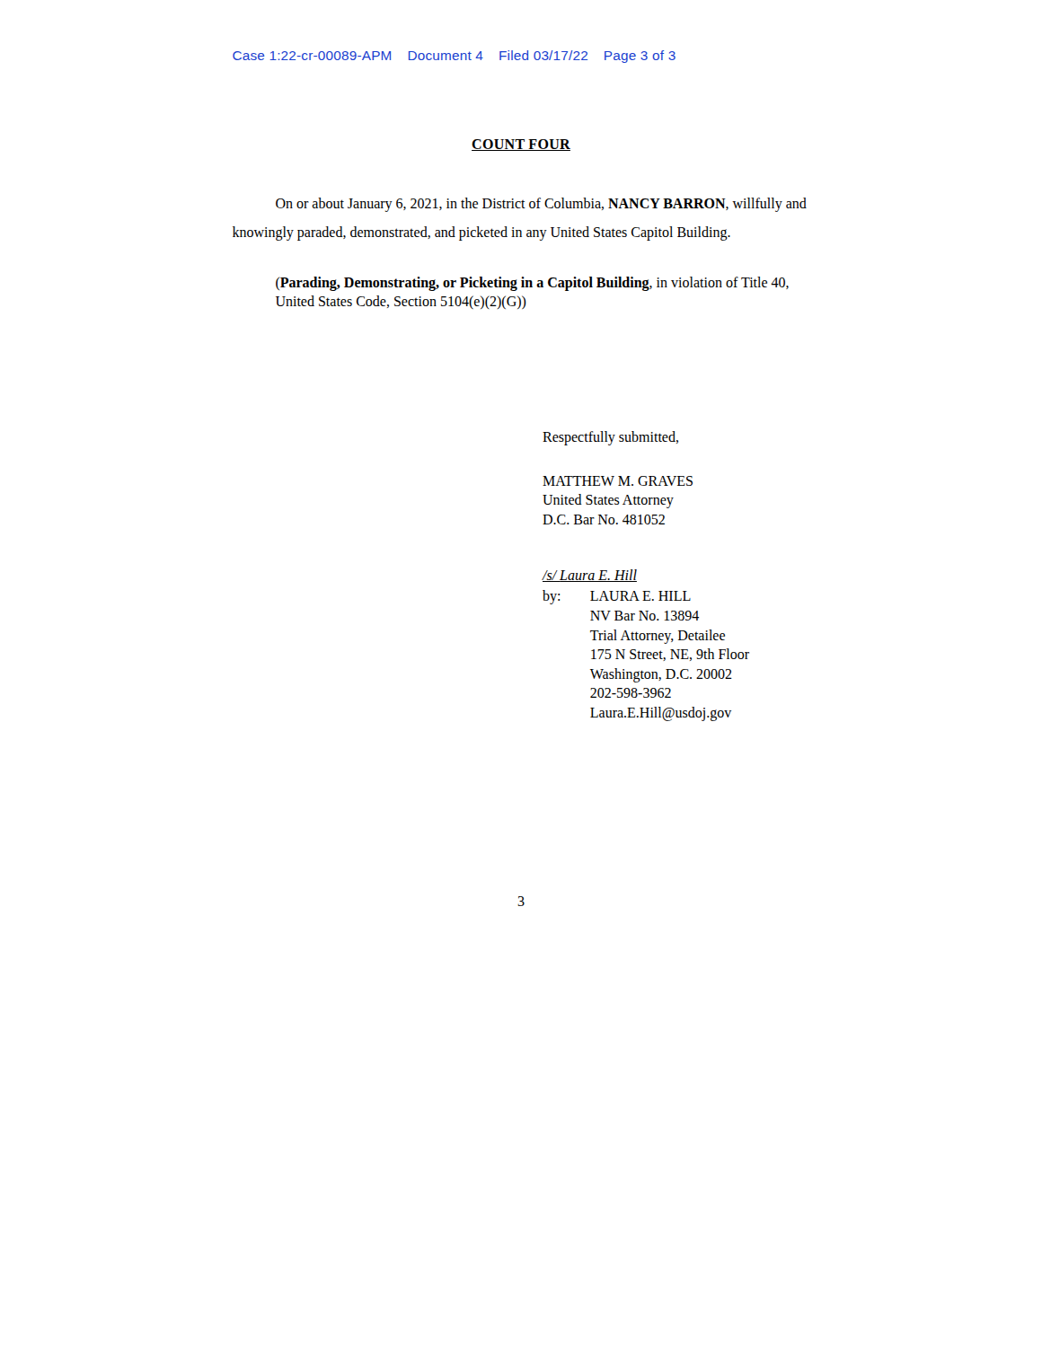Case 1:22-cr-00089-APM Document 4 Filed 03/17/22 Page 3 of 3
COUNT FOUR
On or about January 6, 2021, in the District of Columbia, NANCY BARRON, willfully and knowingly paraded, demonstrated, and picketed in any United States Capitol Building.
(Parading, Demonstrating, or Picketing in a Capitol Building, in violation of Title 40, United States Code, Section 5104(e)(2)(G))
Respectfully submitted,
MATTHEW M. GRAVES
United States Attorney
D.C. Bar No. 481052
/s/ Laura E. Hill
by:
LAURA E. HILL
NV Bar No. 13894
Trial Attorney, Detailee
175 N Street, NE, 9th Floor
Washington, D.C. 20002
202-598-3962
Laura.E.Hill@usdoj.gov
3